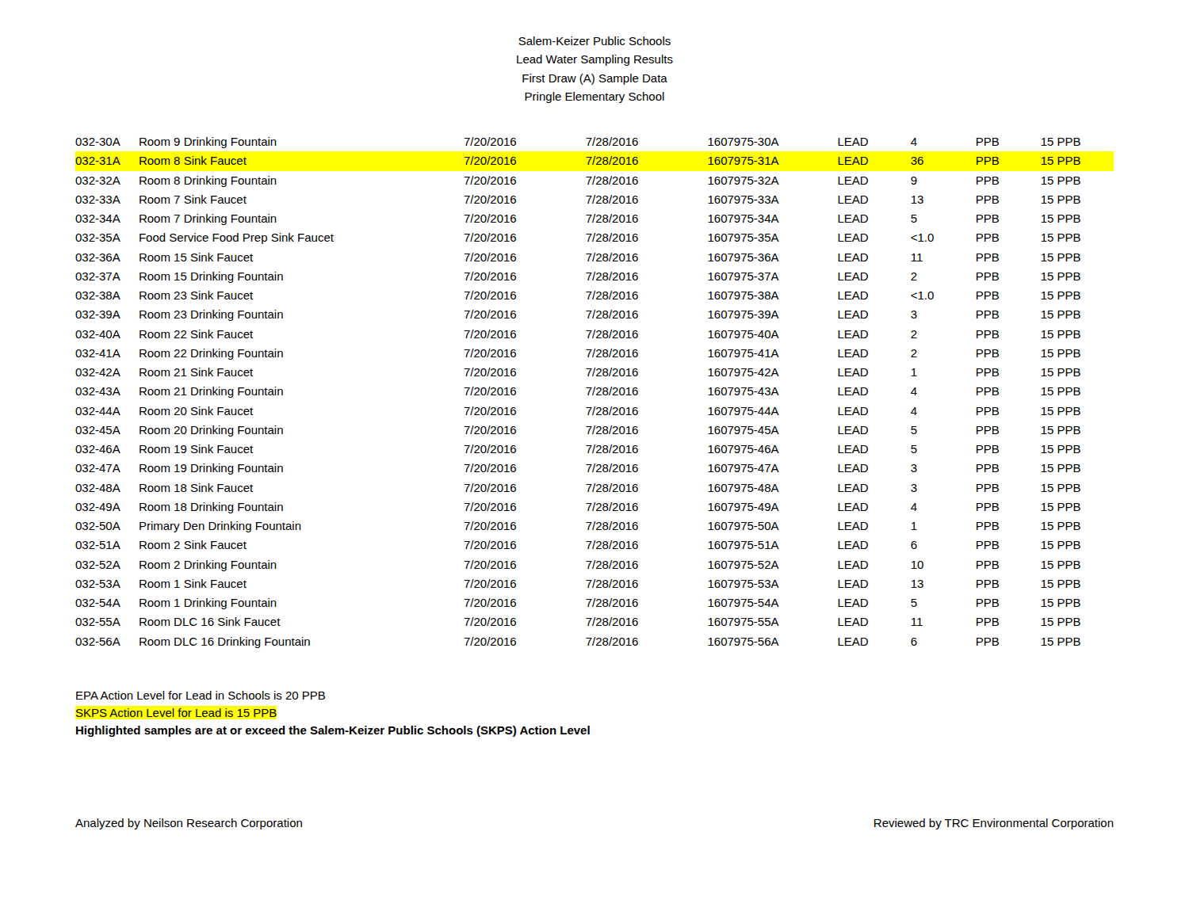Salem-Keizer Public Schools
Lead Water Sampling Results
First Draw (A) Sample Data
Pringle Elementary School
| 032-30A | Room 9 Drinking Fountain | 7/20/2016 | 7/28/2016 | 1607975-30A | LEAD | 4 | PPB | 15 PPB |
| 032-31A | Room 8 Sink Faucet | 7/20/2016 | 7/28/2016 | 1607975-31A | LEAD | 36 | PPB | 15 PPB |
| 032-32A | Room 8 Drinking Fountain | 7/20/2016 | 7/28/2016 | 1607975-32A | LEAD | 9 | PPB | 15 PPB |
| 032-33A | Room 7 Sink Faucet | 7/20/2016 | 7/28/2016 | 1607975-33A | LEAD | 13 | PPB | 15 PPB |
| 032-34A | Room 7 Drinking Fountain | 7/20/2016 | 7/28/2016 | 1607975-34A | LEAD | 5 | PPB | 15 PPB |
| 032-35A | Food Service Food Prep Sink Faucet | 7/20/2016 | 7/28/2016 | 1607975-35A | LEAD | <1.0 | PPB | 15 PPB |
| 032-36A | Room 15 Sink Faucet | 7/20/2016 | 7/28/2016 | 1607975-36A | LEAD | 11 | PPB | 15 PPB |
| 032-37A | Room 15 Drinking Fountain | 7/20/2016 | 7/28/2016 | 1607975-37A | LEAD | 2 | PPB | 15 PPB |
| 032-38A | Room 23 Sink Faucet | 7/20/2016 | 7/28/2016 | 1607975-38A | LEAD | <1.0 | PPB | 15 PPB |
| 032-39A | Room 23 Drinking Fountain | 7/20/2016 | 7/28/2016 | 1607975-39A | LEAD | 3 | PPB | 15 PPB |
| 032-40A | Room 22 Sink Faucet | 7/20/2016 | 7/28/2016 | 1607975-40A | LEAD | 2 | PPB | 15 PPB |
| 032-41A | Room 22 Drinking Fountain | 7/20/2016 | 7/28/2016 | 1607975-41A | LEAD | 2 | PPB | 15 PPB |
| 032-42A | Room 21 Sink Faucet | 7/20/2016 | 7/28/2016 | 1607975-42A | LEAD | 1 | PPB | 15 PPB |
| 032-43A | Room 21 Drinking Fountain | 7/20/2016 | 7/28/2016 | 1607975-43A | LEAD | 4 | PPB | 15 PPB |
| 032-44A | Room 20 Sink Faucet | 7/20/2016 | 7/28/2016 | 1607975-44A | LEAD | 4 | PPB | 15 PPB |
| 032-45A | Room 20 Drinking Fountain | 7/20/2016 | 7/28/2016 | 1607975-45A | LEAD | 5 | PPB | 15 PPB |
| 032-46A | Room 19 Sink Faucet | 7/20/2016 | 7/28/2016 | 1607975-46A | LEAD | 5 | PPB | 15 PPB |
| 032-47A | Room 19 Drinking Fountain | 7/20/2016 | 7/28/2016 | 1607975-47A | LEAD | 3 | PPB | 15 PPB |
| 032-48A | Room 18 Sink Faucet | 7/20/2016 | 7/28/2016 | 1607975-48A | LEAD | 3 | PPB | 15 PPB |
| 032-49A | Room 18 Drinking Fountain | 7/20/2016 | 7/28/2016 | 1607975-49A | LEAD | 4 | PPB | 15 PPB |
| 032-50A | Primary Den Drinking Fountain | 7/20/2016 | 7/28/2016 | 1607975-50A | LEAD | 1 | PPB | 15 PPB |
| 032-51A | Room 2 Sink Faucet | 7/20/2016 | 7/28/2016 | 1607975-51A | LEAD | 6 | PPB | 15 PPB |
| 032-52A | Room 2 Drinking Fountain | 7/20/2016 | 7/28/2016 | 1607975-52A | LEAD | 10 | PPB | 15 PPB |
| 032-53A | Room 1 Sink Faucet | 7/20/2016 | 7/28/2016 | 1607975-53A | LEAD | 13 | PPB | 15 PPB |
| 032-54A | Room 1 Drinking Fountain | 7/20/2016 | 7/28/2016 | 1607975-54A | LEAD | 5 | PPB | 15 PPB |
| 032-55A | Room DLC 16 Sink Faucet | 7/20/2016 | 7/28/2016 | 1607975-55A | LEAD | 11 | PPB | 15 PPB |
| 032-56A | Room DLC 16 Drinking Fountain | 7/20/2016 | 7/28/2016 | 1607975-56A | LEAD | 6 | PPB | 15 PPB |
EPA Action Level for Lead in Schools is 20 PPB
SKPS Action Level for Lead is 15 PPB
Highlighted samples are at or exceed the Salem-Keizer Public Schools (SKPS) Action Level
Analyzed by Neilson Research Corporation
Reviewed by TRC Environmental Corporation